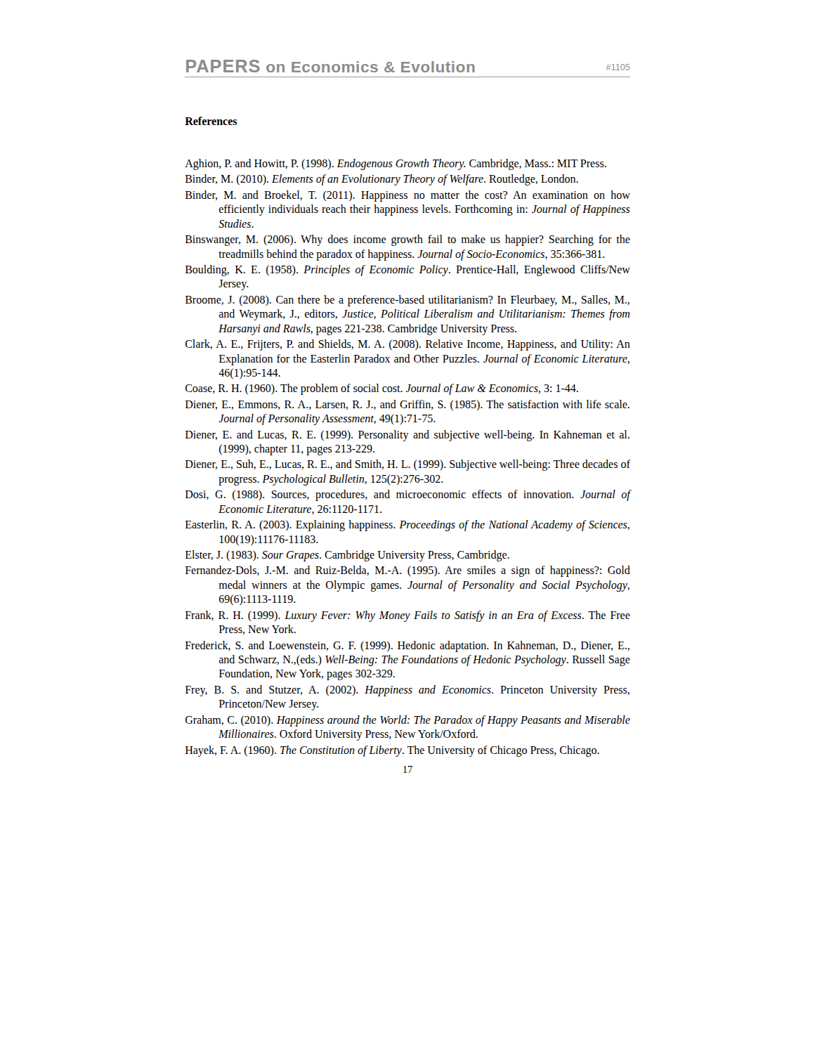PAPERS on Economics & Evolution
#1105
References
Aghion, P. and Howitt, P. (1998). Endogenous Growth Theory. Cambridge, Mass.: MIT Press.
Binder, M. (2010). Elements of an Evolutionary Theory of Welfare. Routledge, London.
Binder, M. and Broekel, T. (2011). Happiness no matter the cost? An examination on how efficiently individuals reach their happiness levels. Forthcoming in: Journal of Happiness Studies.
Binswanger, M. (2006). Why does income growth fail to make us happier? Searching for the treadmills behind the paradox of happiness. Journal of Socio-Economics, 35:366-381.
Boulding, K. E. (1958). Principles of Economic Policy. Prentice-Hall, Englewood Cliffs/New Jersey.
Broome, J. (2008). Can there be a preference-based utilitarianism? In Fleurbaey, M., Salles, M., and Weymark, J., editors, Justice, Political Liberalism and Utilitarianism: Themes from Harsanyi and Rawls, pages 221-238. Cambridge University Press.
Clark, A. E., Frijters, P. and Shields, M. A. (2008). Relative Income, Happiness, and Utility: An Explanation for the Easterlin Paradox and Other Puzzles. Journal of Economic Literature, 46(1):95-144.
Coase, R. H. (1960). The problem of social cost. Journal of Law & Economics, 3: 1-44.
Diener, E., Emmons, R. A., Larsen, R. J., and Griffin, S. (1985). The satisfaction with life scale. Journal of Personality Assessment, 49(1):71-75.
Diener, E. and Lucas, R. E. (1999). Personality and subjective well-being. In Kahneman et al. (1999), chapter 11, pages 213-229.
Diener, E., Suh, E., Lucas, R. E., and Smith, H. L. (1999). Subjective well-being: Three decades of progress. Psychological Bulletin, 125(2):276-302.
Dosi, G. (1988). Sources, procedures, and microeconomic effects of innovation. Journal of Economic Literature, 26:1120-1171.
Easterlin, R. A. (2003). Explaining happiness. Proceedings of the National Academy of Sciences, 100(19):11176-11183.
Elster, J. (1983). Sour Grapes. Cambridge University Press, Cambridge.
Fernandez-Dols, J.-M. and Ruiz-Belda, M.-A. (1995). Are smiles a sign of happiness?: Gold medal winners at the Olympic games. Journal of Personality and Social Psychology, 69(6):1113-1119.
Frank, R. H. (1999). Luxury Fever: Why Money Fails to Satisfy in an Era of Excess. The Free Press, New York.
Frederick, S. and Loewenstein, G. F. (1999). Hedonic adaptation. In Kahneman, D., Diener, E., and Schwarz, N.,(eds.) Well-Being: The Foundations of Hedonic Psychology. Russell Sage Foundation, New York, pages 302-329.
Frey, B. S. and Stutzer, A. (2002). Happiness and Economics. Princeton University Press, Princeton/New Jersey.
Graham, C. (2010). Happiness around the World: The Paradox of Happy Peasants and Miserable Millionaires. Oxford University Press, New York/Oxford.
Hayek, F. A. (1960). The Constitution of Liberty. The University of Chicago Press, Chicago.
17